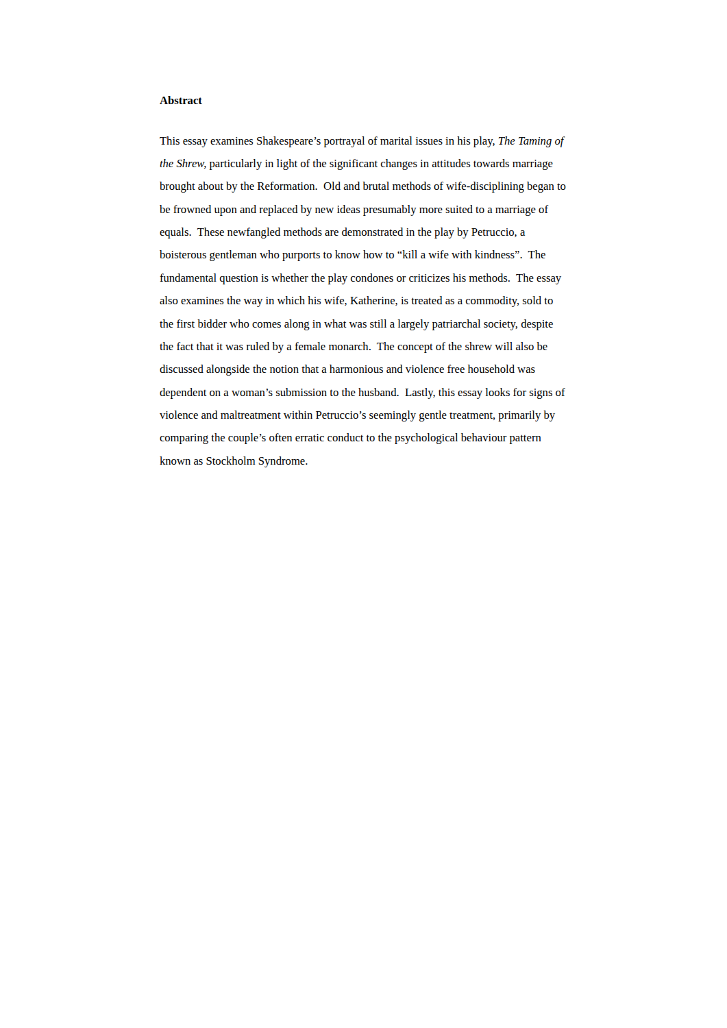Abstract
This essay examines Shakespeare’s portrayal of marital issues in his play, The Taming of the Shrew, particularly in light of the significant changes in attitudes towards marriage brought about by the Reformation. Old and brutal methods of wife-disciplining began to be frowned upon and replaced by new ideas presumably more suited to a marriage of equals. These newfangled methods are demonstrated in the play by Petruccio, a boisterous gentleman who purports to know how to “kill a wife with kindness”. The fundamental question is whether the play condones or criticizes his methods. The essay also examines the way in which his wife, Katherine, is treated as a commodity, sold to the first bidder who comes along in what was still a largely patriarchal society, despite the fact that it was ruled by a female monarch. The concept of the shrew will also be discussed alongside the notion that a harmonious and violence free household was dependent on a woman’s submission to the husband. Lastly, this essay looks for signs of violence and maltreatment within Petruccio’s seemingly gentle treatment, primarily by comparing the couple’s often erratic conduct to the psychological behaviour pattern known as Stockholm Syndrome.